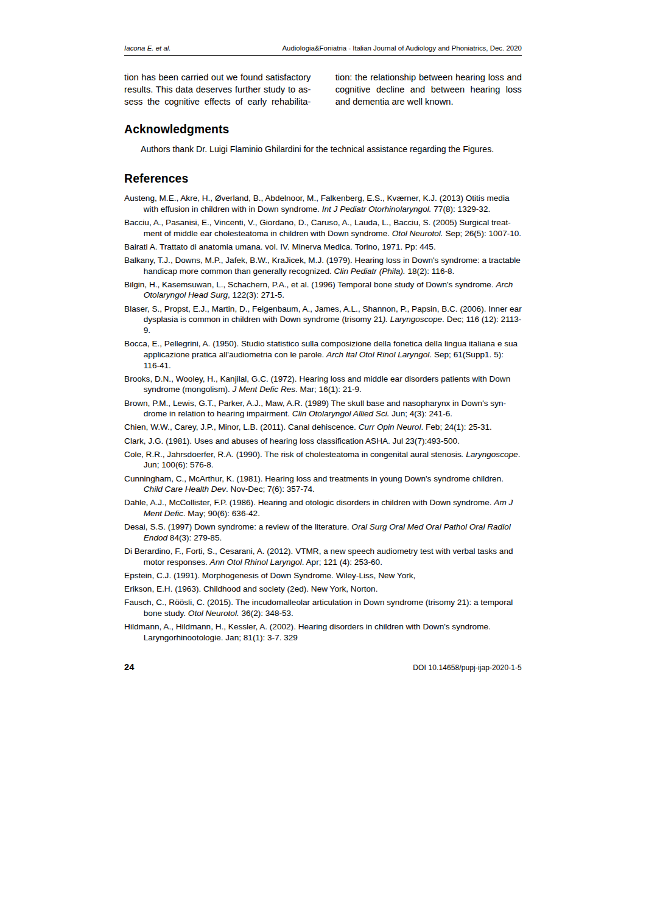Iacona E. et al. Audiologia&Foniatria - Italian Journal of Audiology and Phoniatrics, Dec. 2020
tion has been carried out we found satisfactory results. This data deserves further study to assess the cognitive effects of early rehabilitation: the relationship between hearing loss and cognitive decline and between hearing loss and dementia are well known.
Acknowledgments
Authors thank Dr. Luigi Flaminio Ghilardini for the technical assistance regarding the Figures.
References
Austeng, M.E., Akre, H., Øverland, B., Abdelnoor, M., Falkenberg, E.S., Kværner, K.J. (2013) Otitis media with effusion in children with in Down syndrome. Int J Pediatr Otorhinolaryngol. 77(8): 1329-32.
Bacciu, A., Pasanisi, E., Vincenti, V., Giordano, D., Caruso, A., Lauda, L., Bacciu, S. (2005) Surgical treatment of middle ear cholesteatoma in children with Down syndrome. Otol Neurotol. Sep; 26(5): 1007-10.
Bairati A. Trattato di anatomia umana. vol. IV. Minerva Medica. Torino, 1971. Pp: 445.
Balkany, T.J., Downs, M.P., Jafek, B.W., KraJicek, M.J. (1979). Hearing loss in Down's syndrome: a tractable handicap more common than generally recognized. Clin Pediatr (Phila). 18(2): 116-8.
Bilgin, H., Kasemsuwan, L., Schachern, P.A., et al. (1996) Temporal bone study of Down's syndrome. Arch Otolaryngol Head Surg, 122(3): 271-5.
Blaser, S., Propst, E.J., Martin, D., Feigenbaum, A., James, A.L., Shannon, P., Papsin, B.C. (2006). Inner ear dysplasia is common in children with Down syndrome (trisomy 21). Laryngoscope. Dec; 116 (12): 2113-9.
Bocca, E., Pellegrini, A. (1950). Studio statistico sulla composizione della fonetica della lingua italiana e sua applicazione pratica all'audiometria con le parole. Arch Ital Otol Rinol Laryngol. Sep; 61(Supp1. 5): 116-41.
Brooks, D.N., Wooley, H., Kanjilal, G.C. (1972). Hearing loss and middle ear disorders patients with Down syndrome (mongolism). J Ment Defic Res. Mar; 16(1): 21-9.
Brown, P.M., Lewis, G.T., Parker, A.J., Maw, A.R. (1989) The skull base and nasopharynx in Down's syndrome in relation to hearing impairment. Clin Otolaryngol Allied Sci. Jun; 4(3): 241-6.
Chien, W.W., Carey, J.P., Minor, L.B. (2011). Canal dehiscence. Curr Opin Neurol. Feb; 24(1): 25-31.
Clark, J.G. (1981). Uses and abuses of hearing loss classification ASHA. Jul 23(7):493-500.
Cole, R.R., Jahrsdoerfer, R.A. (1990). The risk of cholesteatoma in congenital aural stenosis. Laryngoscope. Jun; 100(6): 576-8.
Cunningham, C., McArthur, K. (1981). Hearing loss and treatments in young Down's syndrome children. Child Care Health Dev. Nov-Dec; 7(6): 357-74.
Dahle, A.J., McCollister, F.P. (1986). Hearing and otologic disorders in children with Down syndrome. Am J Ment Defic. May; 90(6): 636-42.
Desai, S.S. (1997) Down syndrome: a review of the literature. Oral Surg Oral Med Oral Pathol Oral Radiol Endod 84(3): 279-85.
Di Berardino, F., Forti, S., Cesarani, A. (2012). VTMR, a new speech audiometry test with verbal tasks and motor responses. Ann Otol Rhinol Laryngol. Apr; 121 (4): 253-60.
Epstein, C.J. (1991). Morphogenesis of Down Syndrome. Wiley-Liss, New York,
Erikson, E.H. (1963). Childhood and society (2ed). New York, Norton.
Fausch, C., Röösli, C. (2015). The incudomalleolar articulation in Down syndrome (trisomy 21): a temporal bone study. Otol Neurotol. 36(2): 348-53.
Hildmann, A., Hildmann, H., Kessler, A. (2002). Hearing disorders in children with Down's syndrome. Laryngorhinootologie. Jan; 81(1): 3-7. 329
24 DOI 10.14658/pupj-ijap-2020-1-5